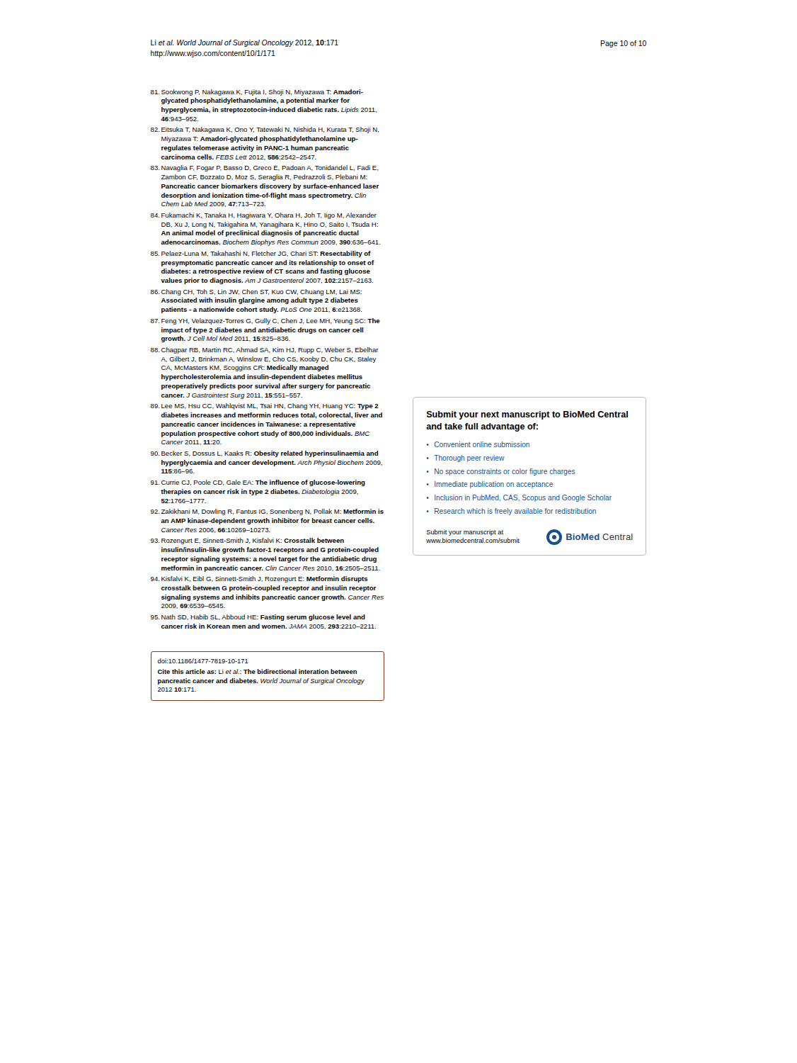Li et al. World Journal of Surgical Oncology 2012, 10:171
http://www.wjso.com/content/10/1/171
Page 10 of 10
81. Sookwong P, Nakagawa K, Fujita I, Shoji N, Miyazawa T: Amadori-glycated phosphatidylethanolamine, a potential marker for hyperglycemia, in streptozotocin-induced diabetic rats. Lipids 2011, 46:943–952.
82. Eitsuka T, Nakagawa K, Ono Y, Tatewaki N, Nishida H, Kurata T, Shoji N, Miyazawa T: Amadori-glycated phosphatidylethanolamine up-regulates telomerase activity in PANC-1 human pancreatic carcinoma cells. FEBS Lett 2012, 586:2542–2547.
83. Navaglia F, Fogar P, Basso D, Greco E, Padoan A, Tonidandel L, Fadi E, Zambon CF, Bozzato D, Moz S, Seraglia R, Pedrazzoli S, Plebani M: Pancreatic cancer biomarkers discovery by surface-enhanced laser desorption and ionization time-of-flight mass spectrometry. Clin Chem Lab Med 2009, 47:713–723.
84. Fukamachi K, Tanaka H, Hagiwara Y, Ohara H, Joh T, Iigo M, Alexander DB, Xu J, Long N, Takigahira M, Yanagihara K, Hino O, Saito I, Tsuda H: An animal model of preclinical diagnosis of pancreatic ductal adenocarcinomas. Biochem Biophys Res Commun 2009, 390:636–641.
85. Pelaez-Luna M, Takahashi N, Fletcher JG, Chari ST: Resectability of presymptomatic pancreatic cancer and its relationship to onset of diabetes: a retrospective review of CT scans and fasting glucose values prior to diagnosis. Am J Gastroenterol 2007, 102:2157–2163.
86. Chang CH, Toh S, Lin JW, Chen ST, Kuo CW, Chuang LM, Lai MS: Associated with insulin glargine among adult type 2 diabetes patients - a nationwide cohort study. PLoS One 2011, 6:e21368.
87. Feng YH, Velazquez-Torres G, Gully C, Chen J, Lee MH, Yeung SC: The impact of type 2 diabetes and antidiabetic drugs on cancer cell growth. J Cell Mol Med 2011, 15:825–836.
88. Chagpar RB, Martin RC, Ahmad SA, Kim HJ, Rupp C, Weber S, Ebelhar A, Gilbert J, Brinkman A, Winslow E, Cho CS, Kooby D, Chu CK, Staley CA, McMasters KM, Scoggins CR: Medically managed hypercholesterolemia and insulin-dependent diabetes mellitus preoperatively predicts poor survival after surgery for pancreatic cancer. J Gastrointest Surg 2011, 15:551–557.
89. Lee MS, Hsu CC, Wahlqvist ML, Tsai HN, Chang YH, Huang YC: Type 2 diabetes increases and metformin reduces total, colorectal, liver and pancreatic cancer incidences in Taiwanese: a representative population prospective cohort study of 800,000 individuals. BMC Cancer 2011, 11:20.
90. Becker S, Dossus L, Kaaks R: Obesity related hyperinsulinaemia and hyperglycaemia and cancer development. Arch Physiol Biochem 2009, 115:86–96.
91. Currie CJ, Poole CD, Gale EA: The influence of glucose-lowering therapies on cancer risk in type 2 diabetes. Diabetologia 2009, 52:1766–1777.
92. Zakikhani M, Dowling R, Fantus IG, Sonenberg N, Pollak M: Metformin is an AMP kinase-dependent growth inhibitor for breast cancer cells. Cancer Res 2006, 66:10269–10273.
93. Rozengurt E, Sinnett-Smith J, Kisfalvi K: Crosstalk between insulin/insulin-like growth factor-1 receptors and G protein-coupled receptor signaling systems: a novel target for the antidiabetic drug metformin in pancreatic cancer. Clin Cancer Res 2010, 16:2505–2511.
94. Kisfalvi K, Eibl G, Sinnett-Smith J, Rozengurt E: Metformin disrupts crosstalk between G protein-coupled receptor and insulin receptor signaling systems and inhibits pancreatic cancer growth. Cancer Res 2009, 69:6539–6545.
95. Nath SD, Habib SL, Abboud HE: Fasting serum glucose level and cancer risk in Korean men and women. JAMA 2005, 293:2210–2211.
doi:10.1186/1477-7819-10-171
Cite this article as: Li et al.: The bidirectional interation between pancreatic cancer and diabetes. World Journal of Surgical Oncology 2012 10:171.
Submit your next manuscript to BioMed Central
and take full advantage of:
Convenient online submission
Thorough peer review
No space constraints or color figure charges
Immediate publication on acceptance
Inclusion in PubMed, CAS, Scopus and Google Scholar
Research which is freely available for redistribution
Submit your manuscript at
www.biomedcentral.com/submit
BioMed Central